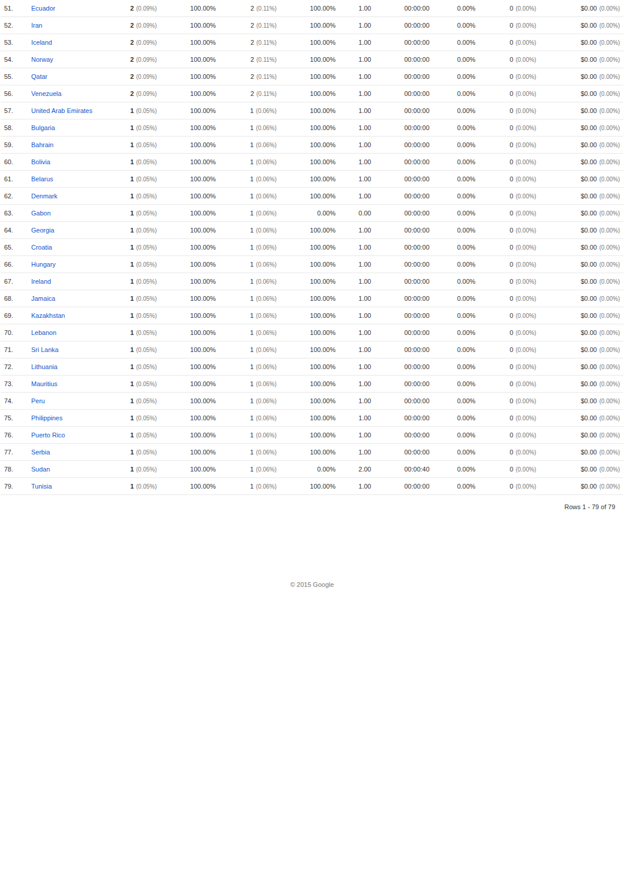| 51. | Ecuador | 2 (0.09%) | 100.00% | 2 (0.11%) | 100.00% | 1.00 | 00:00:00 | 0.00% | 0 (0.00%) | $0.00 (0.00%) |
| 52. | Iran | 2 (0.09%) | 100.00% | 2 (0.11%) | 100.00% | 1.00 | 00:00:00 | 0.00% | 0 (0.00%) | $0.00 (0.00%) |
| 53. | Iceland | 2 (0.09%) | 100.00% | 2 (0.11%) | 100.00% | 1.00 | 00:00:00 | 0.00% | 0 (0.00%) | $0.00 (0.00%) |
| 54. | Norway | 2 (0.09%) | 100.00% | 2 (0.11%) | 100.00% | 1.00 | 00:00:00 | 0.00% | 0 (0.00%) | $0.00 (0.00%) |
| 55. | Qatar | 2 (0.09%) | 100.00% | 2 (0.11%) | 100.00% | 1.00 | 00:00:00 | 0.00% | 0 (0.00%) | $0.00 (0.00%) |
| 56. | Venezuela | 2 (0.09%) | 100.00% | 2 (0.11%) | 100.00% | 1.00 | 00:00:00 | 0.00% | 0 (0.00%) | $0.00 (0.00%) |
| 57. | United Arab Emirates | 1 (0.05%) | 100.00% | 1 (0.06%) | 100.00% | 1.00 | 00:00:00 | 0.00% | 0 (0.00%) | $0.00 (0.00%) |
| 58. | Bulgaria | 1 (0.05%) | 100.00% | 1 (0.06%) | 100.00% | 1.00 | 00:00:00 | 0.00% | 0 (0.00%) | $0.00 (0.00%) |
| 59. | Bahrain | 1 (0.05%) | 100.00% | 1 (0.06%) | 100.00% | 1.00 | 00:00:00 | 0.00% | 0 (0.00%) | $0.00 (0.00%) |
| 60. | Bolivia | 1 (0.05%) | 100.00% | 1 (0.06%) | 100.00% | 1.00 | 00:00:00 | 0.00% | 0 (0.00%) | $0.00 (0.00%) |
| 61. | Belarus | 1 (0.05%) | 100.00% | 1 (0.06%) | 100.00% | 1.00 | 00:00:00 | 0.00% | 0 (0.00%) | $0.00 (0.00%) |
| 62. | Denmark | 1 (0.05%) | 100.00% | 1 (0.06%) | 100.00% | 1.00 | 00:00:00 | 0.00% | 0 (0.00%) | $0.00 (0.00%) |
| 63. | Gabon | 1 (0.05%) | 100.00% | 1 (0.06%) | 0.00% | 0.00 | 00:00:00 | 0.00% | 0 (0.00%) | $0.00 (0.00%) |
| 64. | Georgia | 1 (0.05%) | 100.00% | 1 (0.06%) | 100.00% | 1.00 | 00:00:00 | 0.00% | 0 (0.00%) | $0.00 (0.00%) |
| 65. | Croatia | 1 (0.05%) | 100.00% | 1 (0.06%) | 100.00% | 1.00 | 00:00:00 | 0.00% | 0 (0.00%) | $0.00 (0.00%) |
| 66. | Hungary | 1 (0.05%) | 100.00% | 1 (0.06%) | 100.00% | 1.00 | 00:00:00 | 0.00% | 0 (0.00%) | $0.00 (0.00%) |
| 67. | Ireland | 1 (0.05%) | 100.00% | 1 (0.06%) | 100.00% | 1.00 | 00:00:00 | 0.00% | 0 (0.00%) | $0.00 (0.00%) |
| 68. | Jamaica | 1 (0.05%) | 100.00% | 1 (0.06%) | 100.00% | 1.00 | 00:00:00 | 0.00% | 0 (0.00%) | $0.00 (0.00%) |
| 69. | Kazakhstan | 1 (0.05%) | 100.00% | 1 (0.06%) | 100.00% | 1.00 | 00:00:00 | 0.00% | 0 (0.00%) | $0.00 (0.00%) |
| 70. | Lebanon | 1 (0.05%) | 100.00% | 1 (0.06%) | 100.00% | 1.00 | 00:00:00 | 0.00% | 0 (0.00%) | $0.00 (0.00%) |
| 71. | Sri Lanka | 1 (0.05%) | 100.00% | 1 (0.06%) | 100.00% | 1.00 | 00:00:00 | 0.00% | 0 (0.00%) | $0.00 (0.00%) |
| 72. | Lithuania | 1 (0.05%) | 100.00% | 1 (0.06%) | 100.00% | 1.00 | 00:00:00 | 0.00% | 0 (0.00%) | $0.00 (0.00%) |
| 73. | Mauritius | 1 (0.05%) | 100.00% | 1 (0.06%) | 100.00% | 1.00 | 00:00:00 | 0.00% | 0 (0.00%) | $0.00 (0.00%) |
| 74. | Peru | 1 (0.05%) | 100.00% | 1 (0.06%) | 100.00% | 1.00 | 00:00:00 | 0.00% | 0 (0.00%) | $0.00 (0.00%) |
| 75. | Philippines | 1 (0.05%) | 100.00% | 1 (0.06%) | 100.00% | 1.00 | 00:00:00 | 0.00% | 0 (0.00%) | $0.00 (0.00%) |
| 76. | Puerto Rico | 1 (0.05%) | 100.00% | 1 (0.06%) | 100.00% | 1.00 | 00:00:00 | 0.00% | 0 (0.00%) | $0.00 (0.00%) |
| 77. | Serbia | 1 (0.05%) | 100.00% | 1 (0.06%) | 100.00% | 1.00 | 00:00:00 | 0.00% | 0 (0.00%) | $0.00 (0.00%) |
| 78. | Sudan | 1 (0.05%) | 100.00% | 1 (0.06%) | 0.00% | 2.00 | 00:00:40 | 0.00% | 0 (0.00%) | $0.00 (0.00%) |
| 79. | Tunisia | 1 (0.05%) | 100.00% | 1 (0.06%) | 100.00% | 1.00 | 00:00:00 | 0.00% | 0 (0.00%) | $0.00 (0.00%) |
Rows 1 - 79 of 79
© 2015 Google